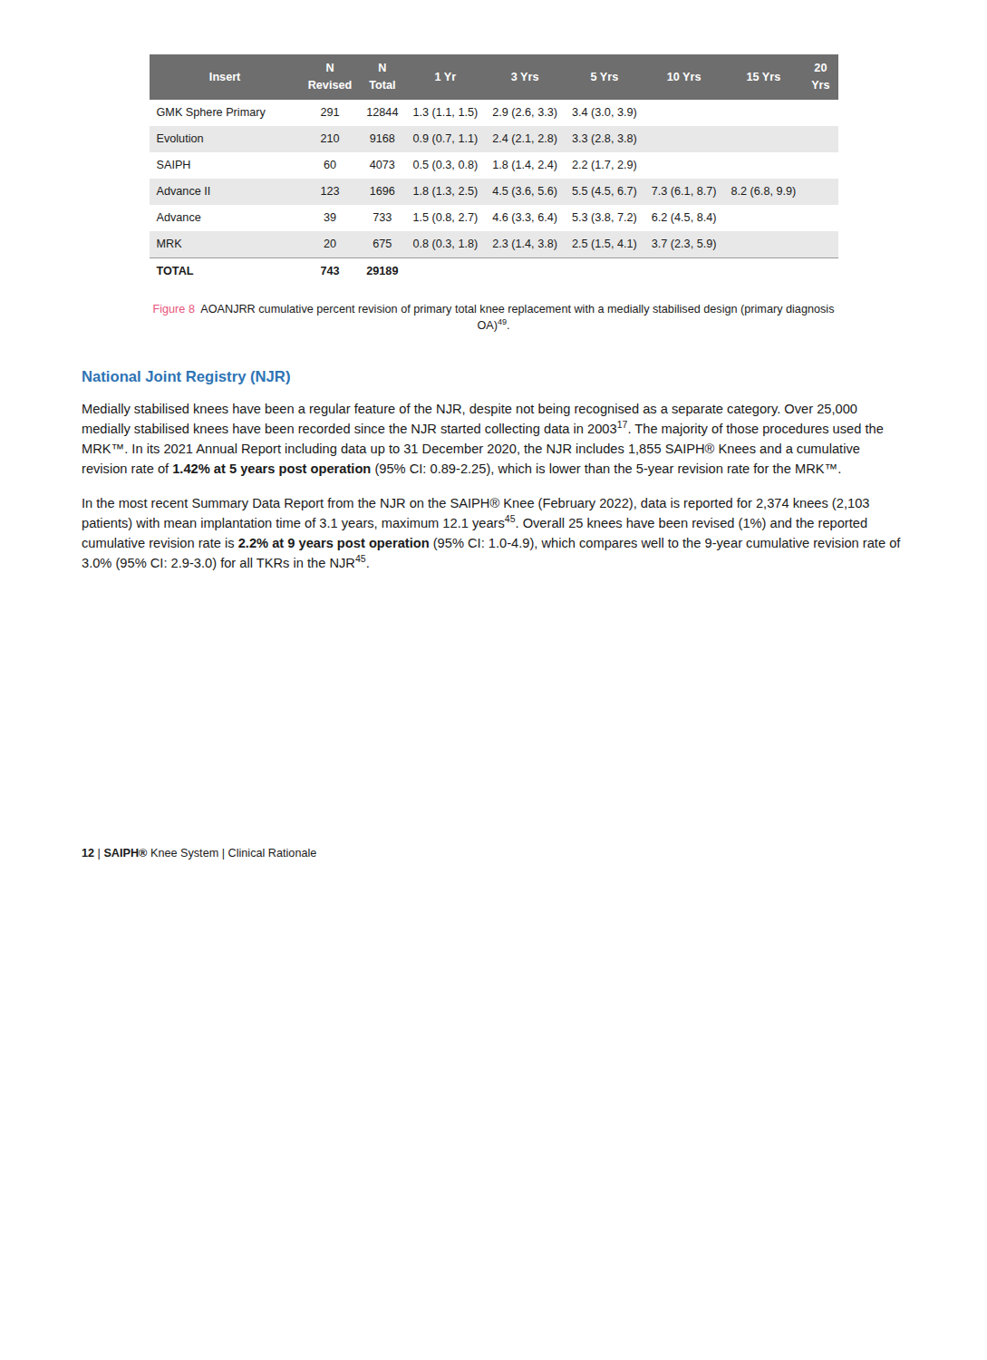| Insert | N Revised | N Total | 1 Yr | 3 Yrs | 5 Yrs | 10 Yrs | 15 Yrs | 20 Yrs |
| --- | --- | --- | --- | --- | --- | --- | --- | --- |
| GMK Sphere Primary | 291 | 12844 | 1.3 (1.1, 1.5) | 2.9 (2.6, 3.3) | 3.4 (3.0, 3.9) | | | |
| Evolution | 210 | 9168 | 0.9 (0.7, 1.1) | 2.4 (2.1, 2.8) | 3.3 (2.8, 3.8) | | | |
| SAIPH | 60 | 4073 | 0.5 (0.3, 0.8) | 1.8 (1.4, 2.4) | 2.2 (1.7, 2.9) | | | |
| Advance II | 123 | 1696 | 1.8 (1.3, 2.5) | 4.5 (3.6, 5.6) | 5.5 (4.5, 6.7) | 7.3 (6.1, 8.7) | 8.2 (6.8, 9.9) | |
| Advance | 39 | 733 | 1.5 (0.8, 2.7) | 4.6 (3.3, 6.4) | 5.3 (3.8, 7.2) | 6.2 (4.5, 8.4) | | |
| MRK | 20 | 675 | 0.8 (0.3, 1.8) | 2.3 (1.4, 3.8) | 2.5 (1.5, 4.1) | 3.7 (2.3, 5.9) | | |
| TOTAL | 743 | 29189 | | | | | | |
Figure 8 AOANJRR cumulative percent revision of primary total knee replacement with a medially stabilised design (primary diagnosis OA)49.
National Joint Registry (NJR)
Medially stabilised knees have been a regular feature of the NJR, despite not being recognised as a separate category. Over 25,000 medially stabilised knees have been recorded since the NJR started collecting data in 200317. The majority of those procedures used the MRK™. In its 2021 Annual Report including data up to 31 December 2020, the NJR includes 1,855 SAIPH® Knees and a cumulative revision rate of 1.42% at 5 years post operation (95% CI: 0.89-2.25), which is lower than the 5-year revision rate for the MRK™.
In the most recent Summary Data Report from the NJR on the SAIPH® Knee (February 2022), data is reported for 2,374 knees (2,103 patients) with mean implantation time of 3.1 years, maximum 12.1 years45. Overall 25 knees have been revised (1%) and the reported cumulative revision rate is 2.2% at 9 years post operation (95% CI: 1.0-4.9), which compares well to the 9-year cumulative revision rate of 3.0% (95% CI: 2.9-3.0) for all TKRs in the NJR45.
12 | SAIPH® Knee System | Clinical Rationale